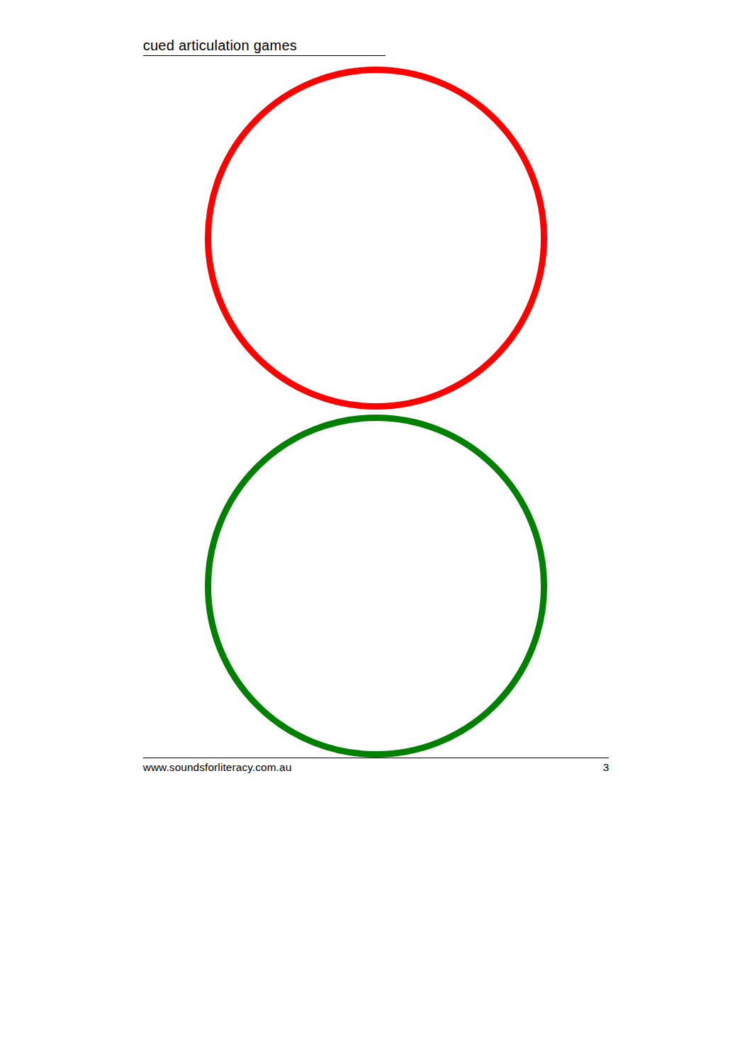cued articulation games
www.soundsforliteracy.com.au 3